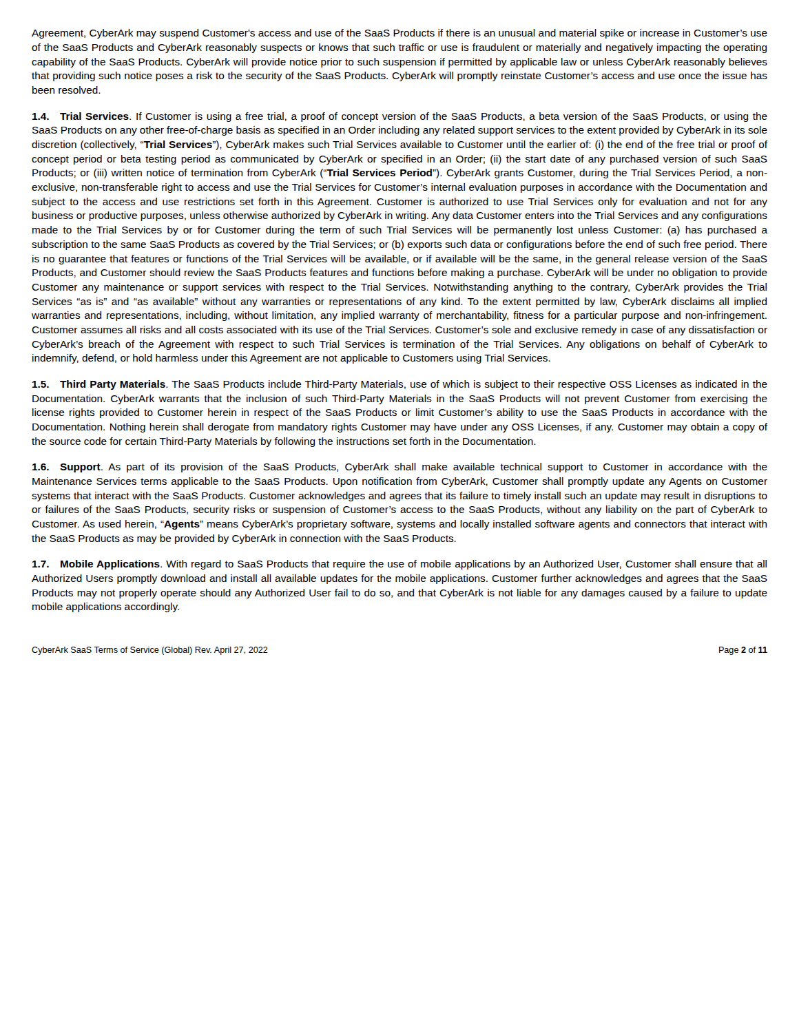Agreement, CyberArk may suspend Customer's access and use of the SaaS Products if there is an unusual and material spike or increase in Customer’s use of the SaaS Products and CyberArk reasonably suspects or knows that such traffic or use is fraudulent or materially and negatively impacting the operating capability of the SaaS Products. CyberArk will provide notice prior to such suspension if permitted by applicable law or unless CyberArk reasonably believes that providing such notice poses a risk to the security of the SaaS Products. CyberArk will promptly reinstate Customer’s access and use once the issue has been resolved.
1.4. Trial Services. If Customer is using a free trial, a proof of concept version of the SaaS Products, a beta version of the SaaS Products, or using the SaaS Products on any other free-of-charge basis as specified in an Order including any related support services to the extent provided by CyberArk in its sole discretion (collectively, “Trial Services”), CyberArk makes such Trial Services available to Customer until the earlier of: (i) the end of the free trial or proof of concept period or beta testing period as communicated by CyberArk or specified in an Order; (ii) the start date of any purchased version of such SaaS Products; or (iii) written notice of termination from CyberArk (“Trial Services Period”). CyberArk grants Customer, during the Trial Services Period, a non-exclusive, non-transferable right to access and use the Trial Services for Customer’s internal evaluation purposes in accordance with the Documentation and subject to the access and use restrictions set forth in this Agreement. Customer is authorized to use Trial Services only for evaluation and not for any business or productive purposes, unless otherwise authorized by CyberArk in writing. Any data Customer enters into the Trial Services and any configurations made to the Trial Services by or for Customer during the term of such Trial Services will be permanently lost unless Customer: (a) has purchased a subscription to the same SaaS Products as covered by the Trial Services; or (b) exports such data or configurations before the end of such free period. There is no guarantee that features or functions of the Trial Services will be available, or if available will be the same, in the general release version of the SaaS Products, and Customer should review the SaaS Products features and functions before making a purchase. CyberArk will be under no obligation to provide Customer any maintenance or support services with respect to the Trial Services. Notwithstanding anything to the contrary, CyberArk provides the Trial Services “as is” and “as available” without any warranties or representations of any kind. To the extent permitted by law, CyberArk disclaims all implied warranties and representations, including, without limitation, any implied warranty of merchantability, fitness for a particular purpose and non-infringement. Customer assumes all risks and all costs associated with its use of the Trial Services. Customer’s sole and exclusive remedy in case of any dissatisfaction or CyberArk’s breach of the Agreement with respect to such Trial Services is termination of the Trial Services. Any obligations on behalf of CyberArk to indemnify, defend, or hold harmless under this Agreement are not applicable to Customers using Trial Services.
1.5. Third Party Materials. The SaaS Products include Third-Party Materials, use of which is subject to their respective OSS Licenses as indicated in the Documentation. CyberArk warrants that the inclusion of such Third-Party Materials in the SaaS Products will not prevent Customer from exercising the license rights provided to Customer herein in respect of the SaaS Products or limit Customer’s ability to use the SaaS Products in accordance with the Documentation. Nothing herein shall derogate from mandatory rights Customer may have under any OSS Licenses, if any. Customer may obtain a copy of the source code for certain Third-Party Materials by following the instructions set forth in the Documentation.
1.6. Support. As part of its provision of the SaaS Products, CyberArk shall make available technical support to Customer in accordance with the Maintenance Services terms applicable to the SaaS Products. Upon notification from CyberArk, Customer shall promptly update any Agents on Customer systems that interact with the SaaS Products. Customer acknowledges and agrees that its failure to timely install such an update may result in disruptions to or failures of the SaaS Products, security risks or suspension of Customer’s access to the SaaS Products, without any liability on the part of CyberArk to Customer. As used herein, “Agents” means CyberArk’s proprietary software, systems and locally installed software agents and connectors that interact with the SaaS Products as may be provided by CyberArk in connection with the SaaS Products.
1.7. Mobile Applications. With regard to SaaS Products that require the use of mobile applications by an Authorized User, Customer shall ensure that all Authorized Users promptly download and install all available updates for the mobile applications. Customer further acknowledges and agrees that the SaaS Products may not properly operate should any Authorized User fail to do so, and that CyberArk is not liable for any damages caused by a failure to update mobile applications accordingly.
CyberArk SaaS Terms of Service (Global) Rev. April 27, 2022
Page 2 of 11